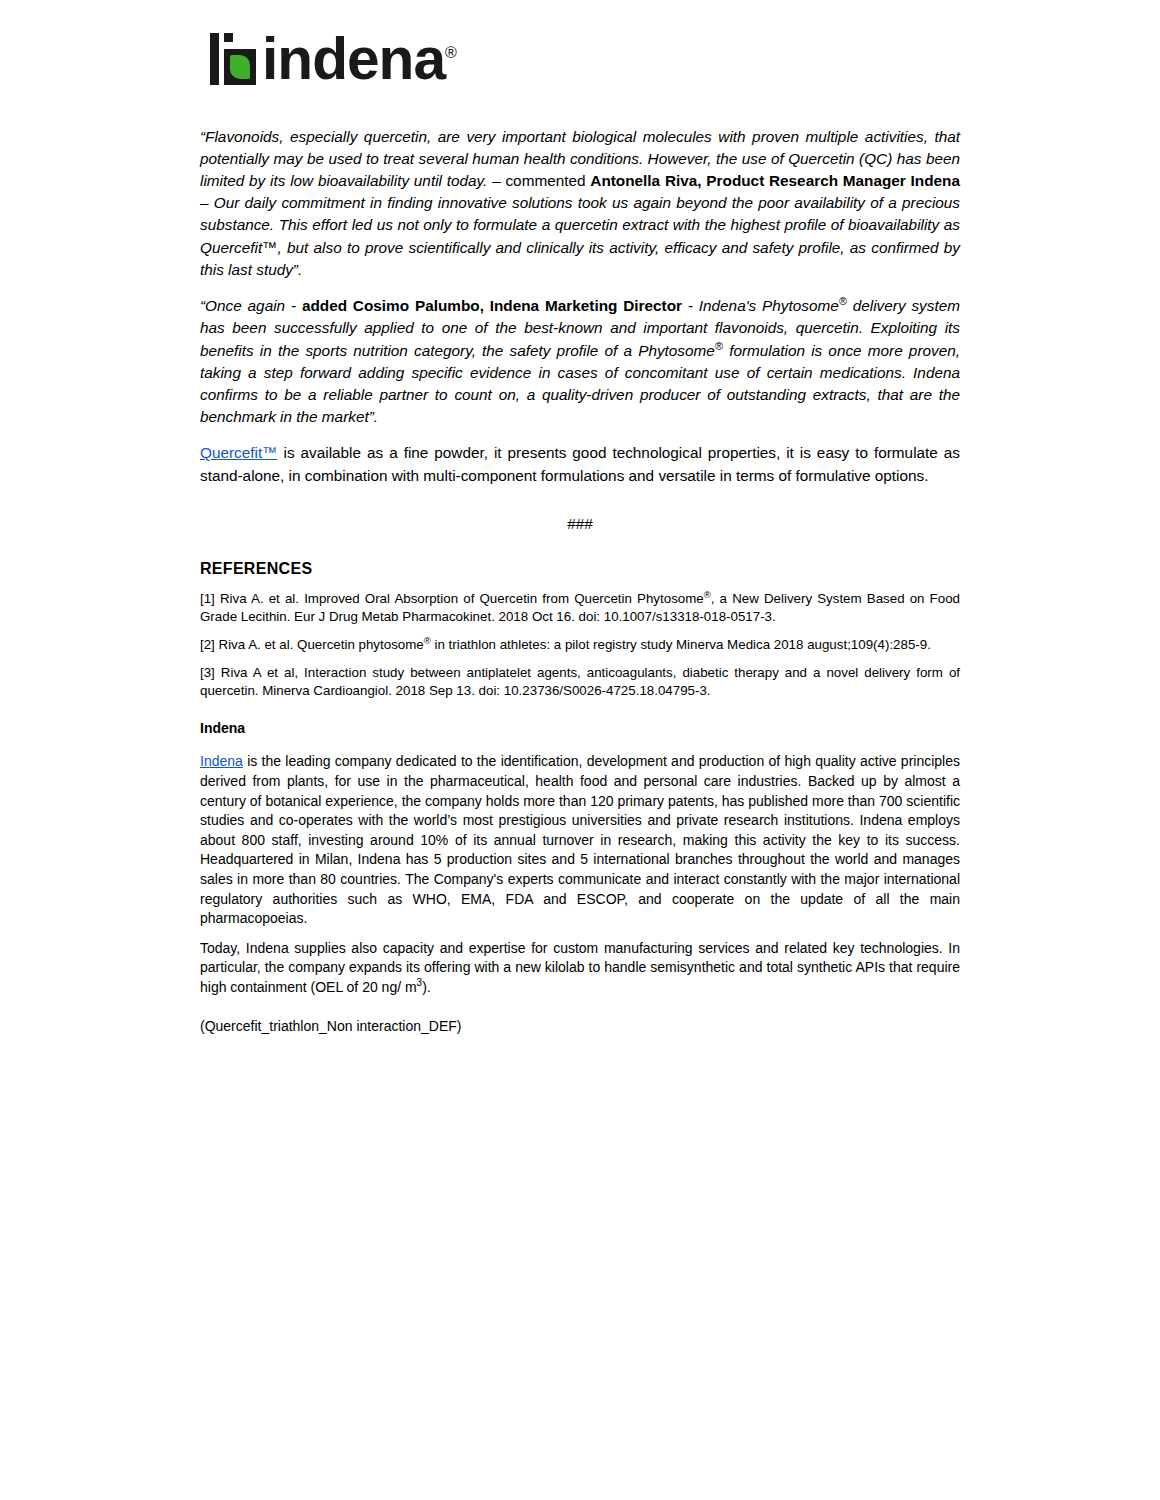indena®
“Flavonoids, especially quercetin, are very important biological molecules with proven multiple activities, that potentially may be used to treat several human health conditions. However, the use of Quercetin (QC) has been limited by its low bioavailability until today. – commented Antonella Riva, Product Research Manager Indena – Our daily commitment in finding innovative solutions took us again beyond the poor availability of a precious substance. This effort led us not only to formulate a quercetin extract with the highest profile of bioavailability as Quercefit™, but also to prove scientifically and clinically its activity, efficacy and safety profile, as confirmed by this last study”.
“Once again - added Cosimo Palumbo, Indena Marketing Director - Indena's Phytosome® delivery system has been successfully applied to one of the best-known and important flavonoids, quercetin. Exploiting its benefits in the sports nutrition category, the safety profile of a Phytosome® formulation is once more proven, taking a step forward adding specific evidence in cases of concomitant use of certain medications. Indena confirms to be a reliable partner to count on, a quality-driven producer of outstanding extracts, that are the benchmark in the market”.
Quercefit™ is available as a fine powder, it presents good technological properties, it is easy to formulate as stand-alone, in combination with multi-component formulations and versatile in terms of formulative options.
###
REFERENCES
[1] Riva A. et al. Improved Oral Absorption of Quercetin from Quercetin Phytosome®, a New Delivery System Based on Food Grade Lecithin. Eur J Drug Metab Pharmacokinet. 2018 Oct 16. doi: 10.1007/s13318-018-0517-3.
[2] Riva A. et al. Quercetin phytosome® in triathlon athletes: a pilot registry study Minerva Medica 2018 august;109(4):285-9.
[3] Riva A et al, Interaction study between antiplatelet agents, anticoagulants, diabetic therapy and a novel delivery form of quercetin. Minerva Cardioangiol. 2018 Sep 13. doi: 10.23736/S0026-4725.18.04795-3.
Indena
Indena is the leading company dedicated to the identification, development and production of high quality active principles derived from plants, for use in the pharmaceutical, health food and personal care industries. Backed up by almost a century of botanical experience, the company holds more than 120 primary patents, has published more than 700 scientific studies and co-operates with the world’s most prestigious universities and private research institutions. Indena employs about 800 staff, investing around 10% of its annual turnover in research, making this activity the key to its success. Headquartered in Milan, Indena has 5 production sites and 5 international branches throughout the world and manages sales in more than 80 countries. The Company's experts communicate and interact constantly with the major international regulatory authorities such as WHO, EMA, FDA and ESCOP, and cooperate on the update of all the main pharmacopoeias.
Today, Indena supplies also capacity and expertise for custom manufacturing services and related key technologies. In particular, the company expands its offering with a new kilolab to handle semisynthetic and total synthetic APIs that require high containment (OEL of 20 ng/ m3).
(Quercefit_triathlon_Non interaction_DEF)